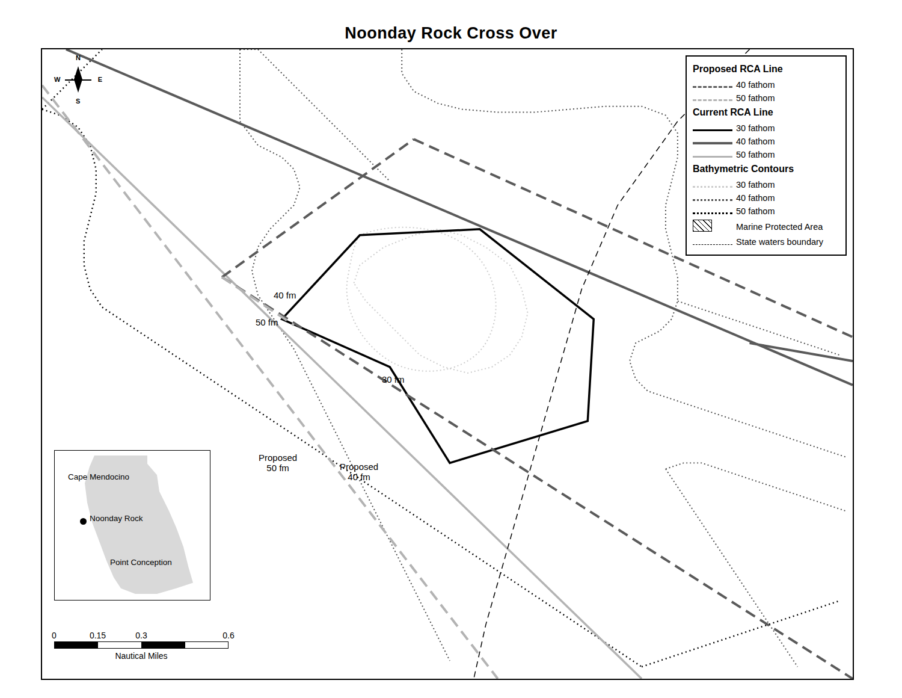Noonday Rock Cross Over
N S E W
Proposed RCA Line
| | 40 fathom |
| | 50 fathom |
Current RCA Line
| | 30 fathom |
| | 40 fathom |
| | 50 fathom |
Bathymetric Contours
| | 30 fathom |
| | 40 fathom |
| | 50 fathom |
| | Marine Protected Area |
| | State waters boundary |
40 fm
50 fm
30 fm
Proposed
50 fm
Proposed
40 fm
Cape Mendocino Noonday Rock Point Conception
0 0.15 0.3 0.6
Nautical Miles